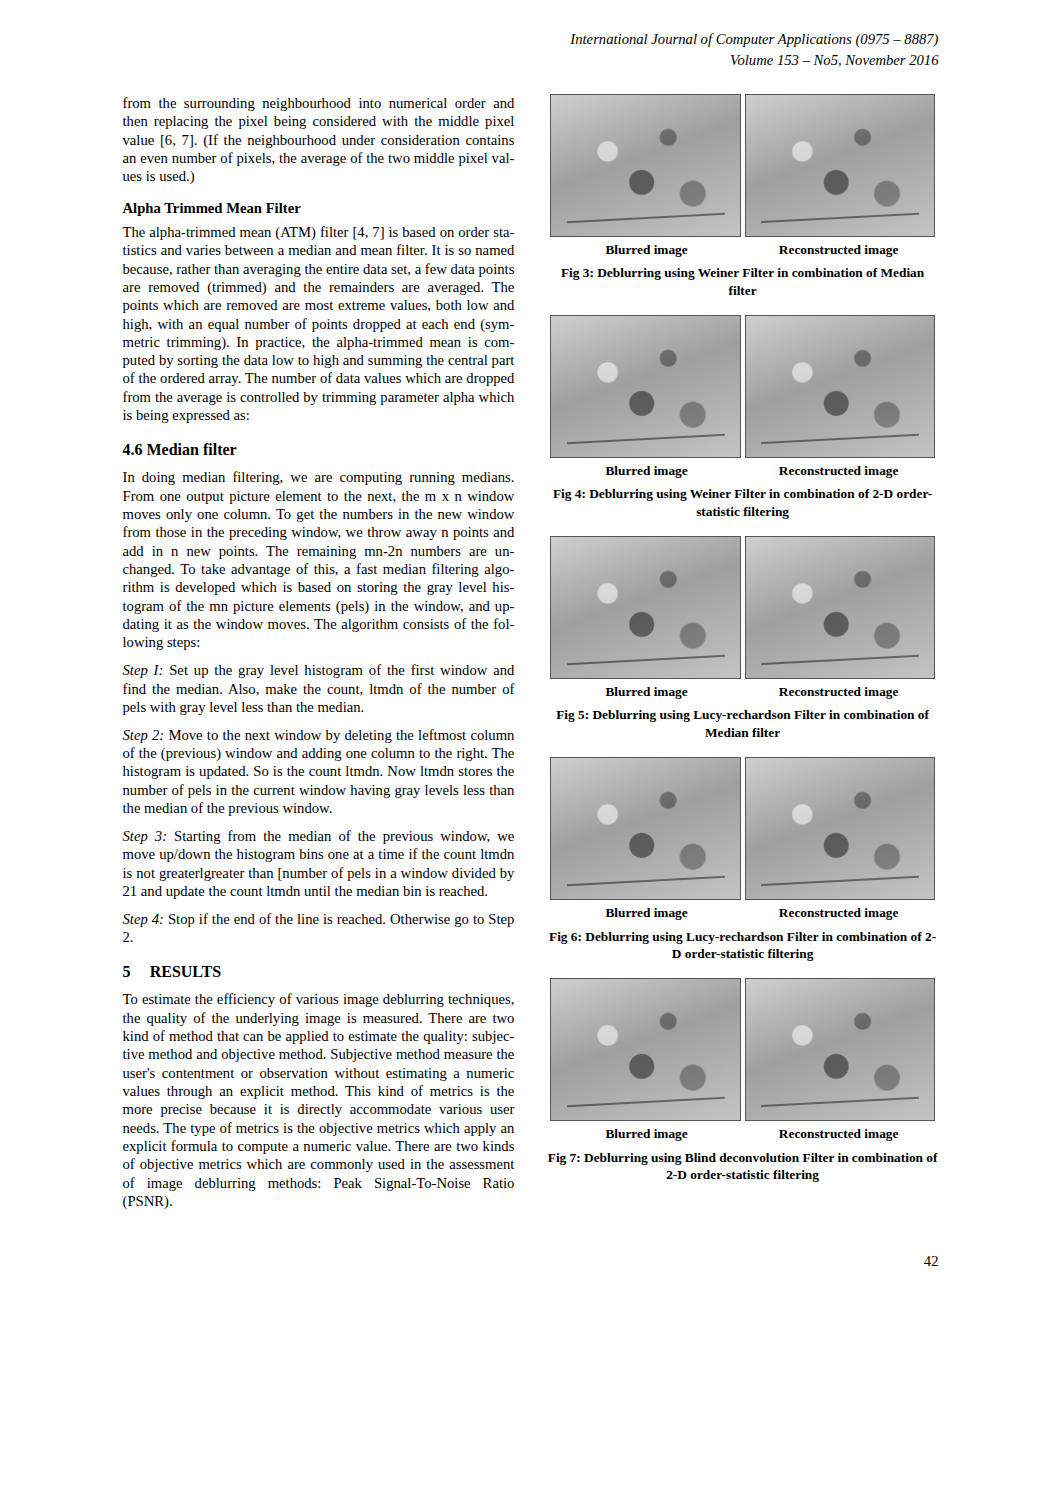International Journal of Computer Applications (0975 – 8887)
Volume 153 – No5, November 2016
from the surrounding neighbourhood into numerical order and then replacing the pixel being considered with the middle pixel value [6, 7]. (If the neighbourhood under consideration contains an even number of pixels, the average of the two middle pixel values is used.)
Alpha Trimmed Mean Filter
The alpha-trimmed mean (ATM) filter [4, 7] is based on order statistics and varies between a median and mean filter. It is so named because, rather than averaging the entire data set, a few data points are removed (trimmed) and the remainders are averaged. The points which are removed are most extreme values, both low and high, with an equal number of points dropped at each end (symmetric trimming). In practice, the alpha-trimmed mean is computed by sorting the data low to high and summing the central part of the ordered array. The number of data values which are dropped from the average is controlled by trimming parameter alpha which is being expressed as:
4.6 Median filter
In doing median filtering, we are computing running medians. From one output picture element to the next, the m x n window moves only one column. To get the numbers in the new window from those in the preceding window, we throw away n points and add in n new points. The remaining mn-2n numbers are unchanged. To take advantage of this, a fast median filtering algorithm is developed which is based on storing the gray level histogram of the mn picture elements (pels) in the window, and updating it as the window moves. The algorithm consists of the following steps:
Step I: Set up the gray level histogram of the first window and find the median. Also, make the count, ltmdn of the number of pels with gray level less than the median.
Step 2: Move to the next window by deleting the leftmost column of the (previous) window and adding one column to the right. The histogram is updated. So is the count ltmdn. Now ltmdn stores the number of pels in the current window having gray levels less than the median of the previous window.
Step 3: Starting from the median of the previous window, we move up/down the histogram bins one at a time if the count ltmdn is not greaterlgreater than [number of pels in a window divided by 21 and update the count ltmdn until the median bin is reached.
Step 4: Stop if the end of the line is reached. Otherwise go to Step 2.
5 RESULTS
To estimate the efficiency of various image deblurring techniques, the quality of the underlying image is measured. There are two kind of method that can be applied to estimate the quality: subjective method and objective method. Subjective method measure the user's contentment or observation without estimating a numeric values through an explicit method. This kind of metrics is the more precise because it is directly accommodate various user needs. The type of metrics is the objective metrics which apply an explicit formula to compute a numeric value. There are two kinds of objective metrics which are commonly used in the assessment of image deblurring methods: Peak Signal-To-Noise Ratio (PSNR).
Blurred image Reconstructed image
Fig 3: Deblurring using Weiner Filter in combination of Median filter
Blurred image Reconstructed image
Fig 4: Deblurring using Weiner Filter in combination of 2-D order-statistic filtering
Blurred image Reconstructed image
Fig 5: Deblurring using Lucy-rechardson Filter in combination of Median filter
Blurred image Reconstructed image
Fig 6: Deblurring using Lucy-rechardson Filter in combination of 2-D order-statistic filtering
Blurred image Reconstructed image
Fig 7: Deblurring using Blind deconvolution Filter in combination of 2-D order-statistic filtering
42